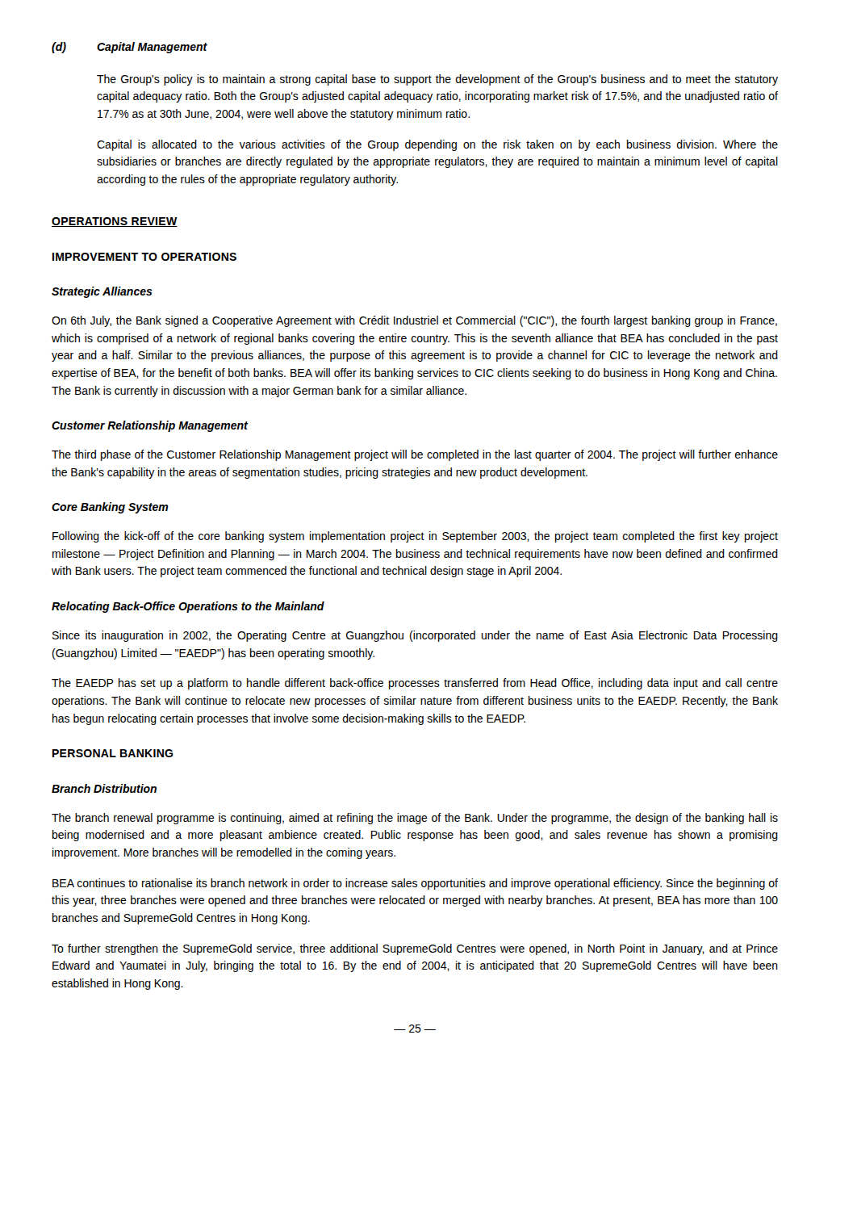(d) Capital Management
The Group's policy is to maintain a strong capital base to support the development of the Group's business and to meet the statutory capital adequacy ratio. Both the Group's adjusted capital adequacy ratio, incorporating market risk of 17.5%, and the unadjusted ratio of 17.7% as at 30th June, 2004, were well above the statutory minimum ratio.
Capital is allocated to the various activities of the Group depending on the risk taken on by each business division. Where the subsidiaries or branches are directly regulated by the appropriate regulators, they are required to maintain a minimum level of capital according to the rules of the appropriate regulatory authority.
OPERATIONS REVIEW
IMPROVEMENT TO OPERATIONS
Strategic Alliances
On 6th July, the Bank signed a Cooperative Agreement with Crédit Industriel et Commercial ("CIC"), the fourth largest banking group in France, which is comprised of a network of regional banks covering the entire country. This is the seventh alliance that BEA has concluded in the past year and a half. Similar to the previous alliances, the purpose of this agreement is to provide a channel for CIC to leverage the network and expertise of BEA, for the benefit of both banks. BEA will offer its banking services to CIC clients seeking to do business in Hong Kong and China. The Bank is currently in discussion with a major German bank for a similar alliance.
Customer Relationship Management
The third phase of the Customer Relationship Management project will be completed in the last quarter of 2004. The project will further enhance the Bank's capability in the areas of segmentation studies, pricing strategies and new product development.
Core Banking System
Following the kick-off of the core banking system implementation project in September 2003, the project team completed the first key project milestone — Project Definition and Planning — in March 2004. The business and technical requirements have now been defined and confirmed with Bank users. The project team commenced the functional and technical design stage in April 2004.
Relocating Back-Office Operations to the Mainland
Since its inauguration in 2002, the Operating Centre at Guangzhou (incorporated under the name of East Asia Electronic Data Processing (Guangzhou) Limited — "EAEDP") has been operating smoothly.
The EAEDP has set up a platform to handle different back-office processes transferred from Head Office, including data input and call centre operations. The Bank will continue to relocate new processes of similar nature from different business units to the EAEDP. Recently, the Bank has begun relocating certain processes that involve some decision-making skills to the EAEDP.
PERSONAL BANKING
Branch Distribution
The branch renewal programme is continuing, aimed at refining the image of the Bank. Under the programme, the design of the banking hall is being modernised and a more pleasant ambience created. Public response has been good, and sales revenue has shown a promising improvement. More branches will be remodelled in the coming years.
BEA continues to rationalise its branch network in order to increase sales opportunities and improve operational efficiency. Since the beginning of this year, three branches were opened and three branches were relocated or merged with nearby branches. At present, BEA has more than 100 branches and SupremeGold Centres in Hong Kong.
To further strengthen the SupremeGold service, three additional SupremeGold Centres were opened, in North Point in January, and at Prince Edward and Yaumatei in July, bringing the total to 16. By the end of 2004, it is anticipated that 20 SupremeGold Centres will have been established in Hong Kong.
— 25 —